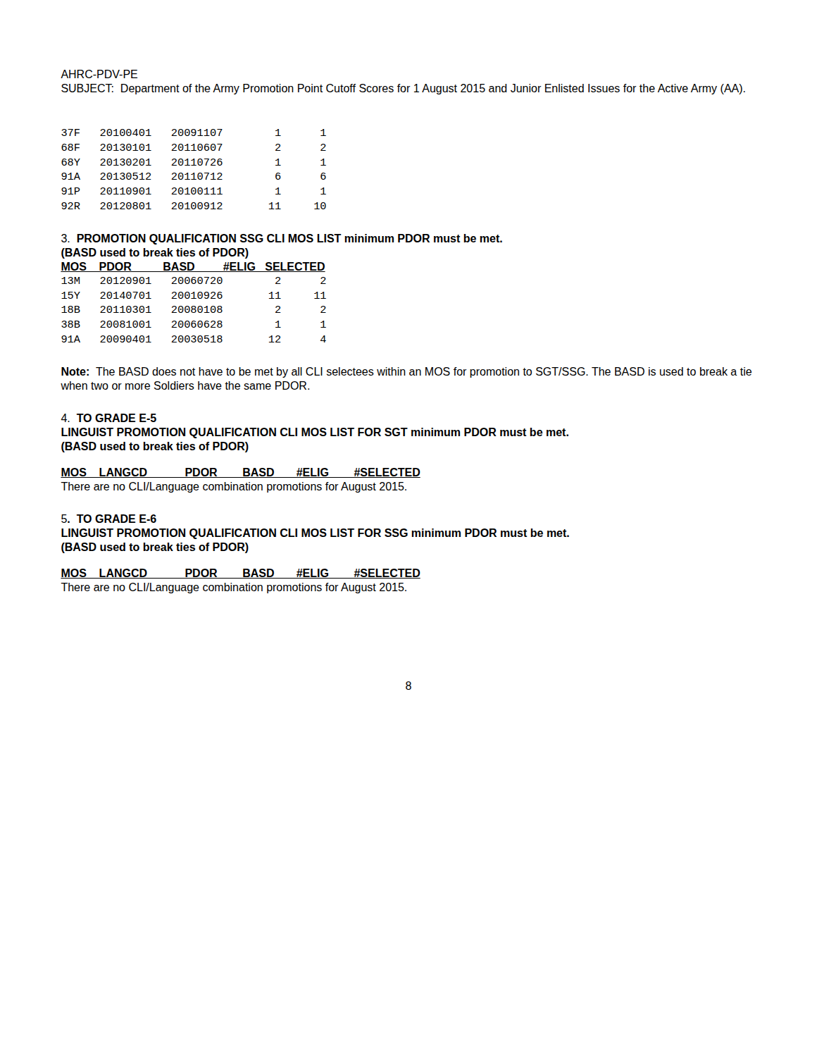AHRC-PDV-PE
SUBJECT: Department of the Army Promotion Point Cutoff Scores for 1 August 2015 and Junior Enlisted Issues for the Active Army (AA).
37F   20100401   20091107        1      1
68F   20130101   20110607        2      2
68Y   20130201   20110726        1      1
91A   20130512   20110712        6      6
91P   20110901   20100111        1      1
92R   20120801   20100912       11     10
3. PROMOTION QUALIFICATION SSG CLI MOS LIST minimum PDOR must be met.
(BASD used to break ties of PDOR)
MOS PDOR BASD #ELIG SELECTED
13M   20120901   20060720        2      2
15Y   20140701   20010926       11     11
18B   20110301   20080108        2      2
38B   20081001   20060628        1      1
91A   20090401   20030518       12      4
Note: The BASD does not have to be met by all CLI selectees within an MOS for promotion to SGT/SSG. The BASD is used to break a tie when two or more Soldiers have the same PDOR.
4. TO GRADE E-5
LINGUIST PROMOTION QUALIFICATION CLI MOS LIST FOR SGT minimum PDOR must be met.
(BASD used to break ties of PDOR)
MOS LANGCD PDOR BASD #ELIG #SELECTED
There are no CLI/Language combination promotions for August 2015.
5. TO GRADE E-6
LINGUIST PROMOTION QUALIFICATION CLI MOS LIST FOR SSG minimum PDOR must be met.
(BASD used to break ties of PDOR)
MOS LANGCD PDOR BASD #ELIG #SELECTED
There are no CLI/Language combination promotions for August 2015.
8